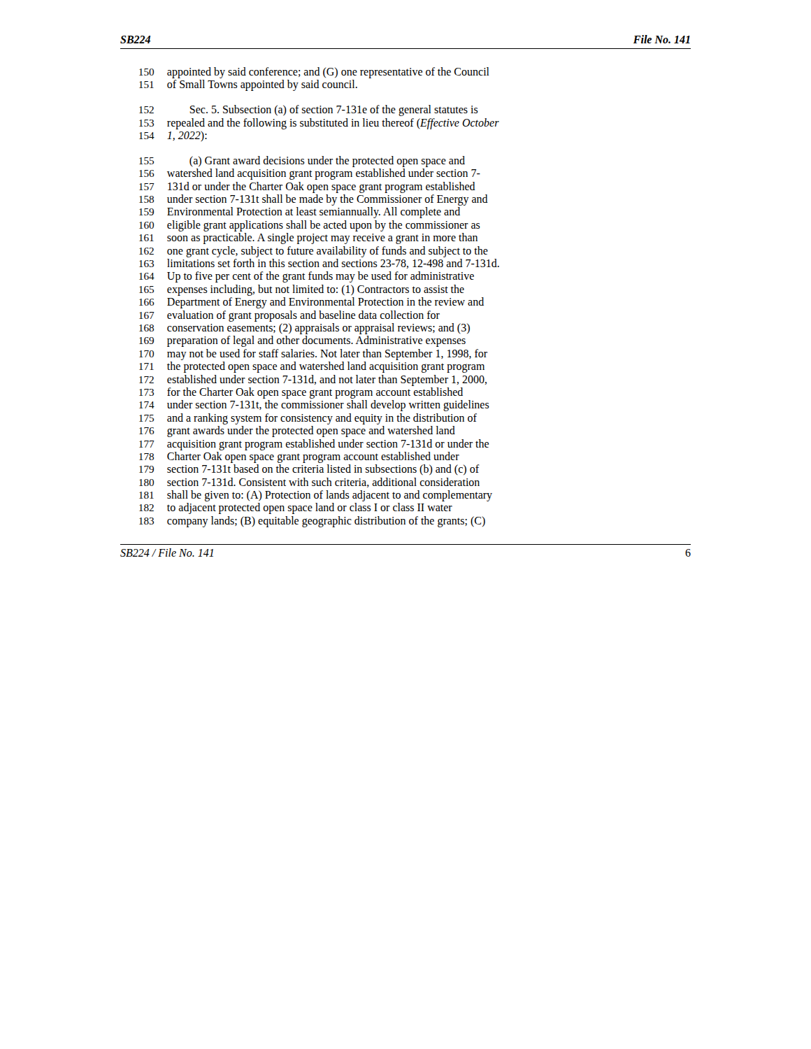SB224 File No. 141
150 appointed by said conference; and (G) one representative of the Council
151 of Small Towns appointed by said council.
152 Sec. 5. Subsection (a) of section 7-131e of the general statutes is
153 repealed and the following is substituted in lieu thereof (Effective October
154 1, 2022):
155 (a) Grant award decisions under the protected open space and
156 watershed land acquisition grant program established under section 7-
157 131d or under the Charter Oak open space grant program established
158 under section 7-131t shall be made by the Commissioner of Energy and
159 Environmental Protection at least semiannually. All complete and
160 eligible grant applications shall be acted upon by the commissioner as
161 soon as practicable. A single project may receive a grant in more than
162 one grant cycle, subject to future availability of funds and subject to the
163 limitations set forth in this section and sections 23-78, 12-498 and 7-131d.
164 Up to five per cent of the grant funds may be used for administrative
165 expenses including, but not limited to: (1) Contractors to assist the
166 Department of Energy and Environmental Protection in the review and
167 evaluation of grant proposals and baseline data collection for
168 conservation easements; (2) appraisals or appraisal reviews; and (3)
169 preparation of legal and other documents. Administrative expenses
170 may not be used for staff salaries. Not later than September 1, 1998, for
171 the protected open space and watershed land acquisition grant program
172 established under section 7-131d, and not later than September 1, 2000,
173 for the Charter Oak open space grant program account established
174 under section 7-131t, the commissioner shall develop written guidelines
175 and a ranking system for consistency and equity in the distribution of
176 grant awards under the protected open space and watershed land
177 acquisition grant program established under section 7-131d or under the
178 Charter Oak open space grant program account established under
179 section 7-131t based on the criteria listed in subsections (b) and (c) of
180 section 7-131d. Consistent with such criteria, additional consideration
181 shall be given to: (A) Protection of lands adjacent to and complementary
182 to adjacent protected open space land or class I or class II water
183 company lands; (B) equitable geographic distribution of the grants; (C)
SB224 / File No. 141 6